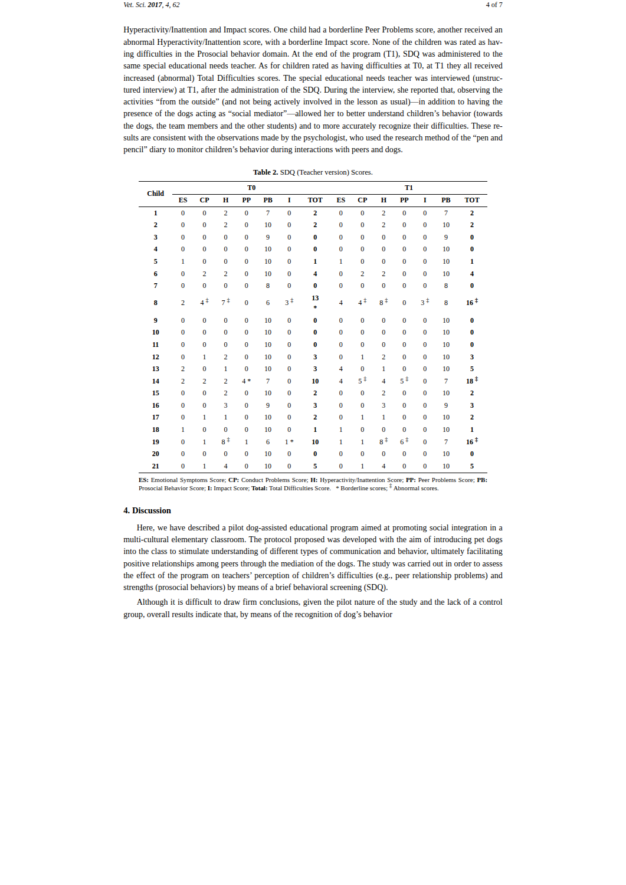Vet. Sci. 2017, 4, 62
4 of 7
Hyperactivity/Inattention and Impact scores. One child had a borderline Peer Problems score, another received an abnormal Hyperactivity/Inattention score, with a borderline Impact score. None of the children was rated as having difficulties in the Prosocial behavior domain. At the end of the program (T1), SDQ was administered to the same special educational needs teacher. As for children rated as having difficulties at T0, at T1 they all received increased (abnormal) Total Difficulties scores. The special educational needs teacher was interviewed (unstructured interview) at T1, after the administration of the SDQ. During the interview, she reported that, observing the activities “from the outside” (and not being actively involved in the lesson as usual)—in addition to having the presence of the dogs acting as “social mediator”—allowed her to better understand children’s behavior (towards the dogs, the team members and the other students) and to more accurately recognize their difficulties. These results are consistent with the observations made by the psychologist, who used the research method of the “pen and pencil” diary to monitor children’s behavior during interactions with peers and dogs.
Table 2. SDQ (Teacher version) Scores.
| Child | T0 | T1 |
| --- | --- | --- |
| ES | CP | H | PP | PB | I | TOT | ES | CP | H | PP | I | PB | TOT |
| 1 | 0 | 0 | 2 | 0 | 7 | 0 | 2 | 0 | 0 | 2 | 0 | 0 | 7 | 2 |
| 2 | 0 | 0 | 2 | 0 | 10 | 0 | 2 | 0 | 0 | 2 | 0 | 0 | 10 | 2 |
| 3 | 0 | 0 | 0 | 0 | 9 | 0 | 0 | 0 | 0 | 0 | 0 | 0 | 9 | 0 |
| 4 | 0 | 0 | 0 | 0 | 10 | 0 | 0 | 0 | 0 | 0 | 0 | 0 | 10 | 0 |
| 5 | 1 | 0 | 0 | 0 | 10 | 0 | 1 | 1 | 0 | 0 | 0 | 0 | 10 | 1 |
| 6 | 0 | 2 | 2 | 0 | 10 | 0 | 4 | 0 | 2 | 2 | 0 | 0 | 10 | 4 |
| 7 | 0 | 0 | 0 | 0 | 8 | 0 | 0 | 0 | 0 | 0 | 0 | 0 | 8 | 0 |
| 8 | 2 | 4 ‡ | 7 ‡ | 0 | 6 | 3 ‡ | 13 * | 4 | 4 ‡ | 8 ‡ | 0 | 3 ‡ | 8 | 16 ‡ |
| 9 | 0 | 0 | 0 | 0 | 10 | 0 | 0 | 0 | 0 | 0 | 0 | 0 | 10 | 0 |
| 10 | 0 | 0 | 0 | 0 | 10 | 0 | 0 | 0 | 0 | 0 | 0 | 0 | 10 | 0 |
| 11 | 0 | 0 | 0 | 0 | 10 | 0 | 0 | 0 | 0 | 0 | 0 | 0 | 10 | 0 |
| 12 | 0 | 1 | 2 | 0 | 10 | 0 | 3 | 0 | 1 | 2 | 0 | 0 | 10 | 3 |
| 13 | 2 | 0 | 1 | 0 | 10 | 0 | 3 | 4 | 0 | 1 | 0 | 0 | 10 | 5 |
| 14 | 2 | 2 | 2 | 4 * | 7 | 0 | 10 | 4 | 5 ‡ | 4 | 5 ‡ | 0 | 7 | 18 ‡ |
| 15 | 0 | 0 | 2 | 0 | 10 | 0 | 2 | 0 | 0 | 2 | 0 | 0 | 10 | 2 |
| 16 | 0 | 0 | 3 | 0 | 9 | 0 | 3 | 0 | 0 | 3 | 0 | 0 | 9 | 3 |
| 17 | 0 | 1 | 1 | 0 | 10 | 0 | 2 | 0 | 1 | 1 | 0 | 0 | 10 | 2 |
| 18 | 1 | 0 | 0 | 0 | 10 | 0 | 1 | 1 | 0 | 0 | 0 | 0 | 10 | 1 |
| 19 | 0 | 1 | 8 ‡ | 1 | 6 | 1 * | 10 | 1 | 1 | 8 ‡ | 6 ‡ | 0 | 7 | 16 ‡ |
| 20 | 0 | 0 | 0 | 0 | 10 | 0 | 0 | 0 | 0 | 0 | 0 | 0 | 10 | 0 |
| 21 | 0 | 1 | 4 | 0 | 10 | 0 | 5 | 0 | 1 | 4 | 0 | 0 | 10 | 5 |
ES: Emotional Symptoms Score; CP: Conduct Problems Score; H: Hyperactivity/Inattention Score; PP: Peer Problems Score; PB: Prosocial Behavior Score; I: Impact Score; Total: Total Difficulties Score. * Borderline scores; ‡ Abnormal scores.
4. Discussion
Here, we have described a pilot dog-assisted educational program aimed at promoting social integration in a multi-cultural elementary classroom. The protocol proposed was developed with the aim of introducing pet dogs into the class to stimulate understanding of different types of communication and behavior, ultimately facilitating positive relationships among peers through the mediation of the dogs. The study was carried out in order to assess the effect of the program on teachers’ perception of children’s difficulties (e.g., peer relationship problems) and strengths (prosocial behaviors) by means of a brief behavioral screening (SDQ).
Although it is difficult to draw firm conclusions, given the pilot nature of the study and the lack of a control group, overall results indicate that, by means of the recognition of dog’s behavior